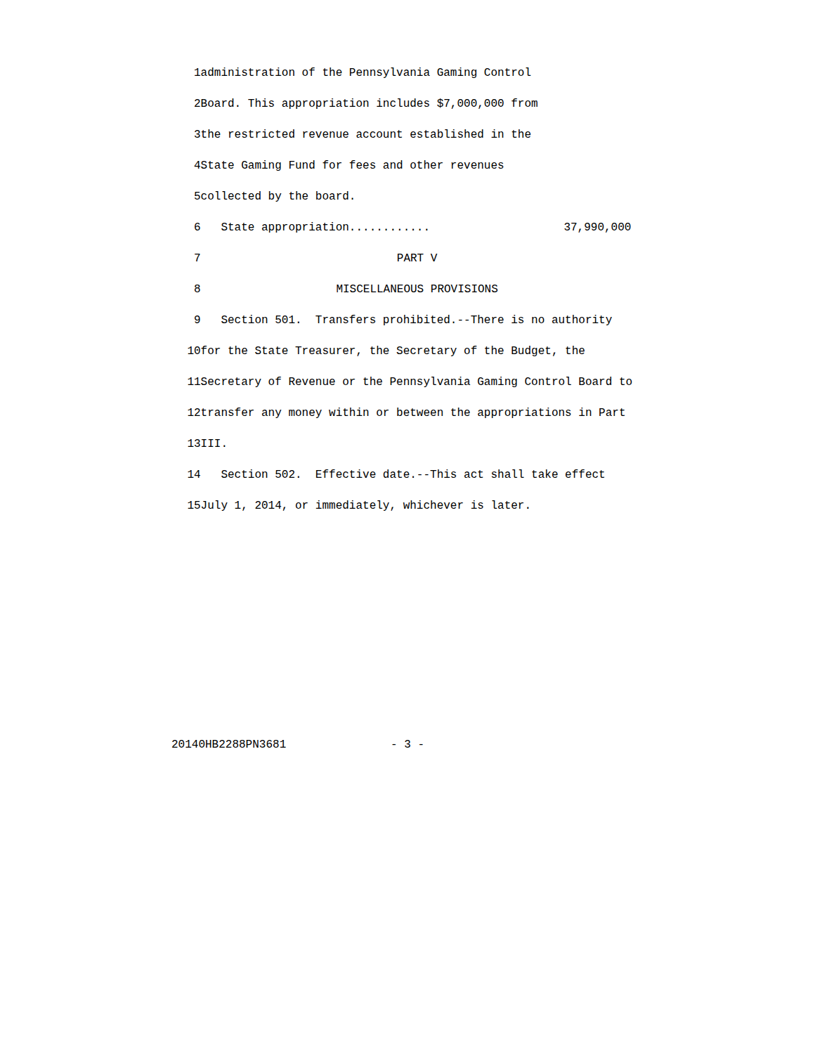| 1 | administration of the Pennsylvania Gaming Control |
| 2 | Board. This appropriation includes $7,000,000 from |
| 3 | the restricted revenue account established in the |
| 4 | State Gaming Fund for fees and other revenues |
| 5 | collected by the board. |
| 6 | State appropriation............ 37,990,000 |
| 7 | PART V |
| 8 | MISCELLANEOUS PROVISIONS |
| 9 | Section 501. Transfers prohibited.--There is no authority |
| 10 | for the State Treasurer, the Secretary of the Budget, the |
| 11 | Secretary of Revenue or the Pennsylvania Gaming Control Board to |
| 12 | transfer any money within or between the appropriations in Part |
| 13 | III. |
| 14 | Section 502. Effective date.--This act shall take effect |
| 15 | July 1, 2014, or immediately, whichever is later. |
20140HB2288PN3681 - 3 -